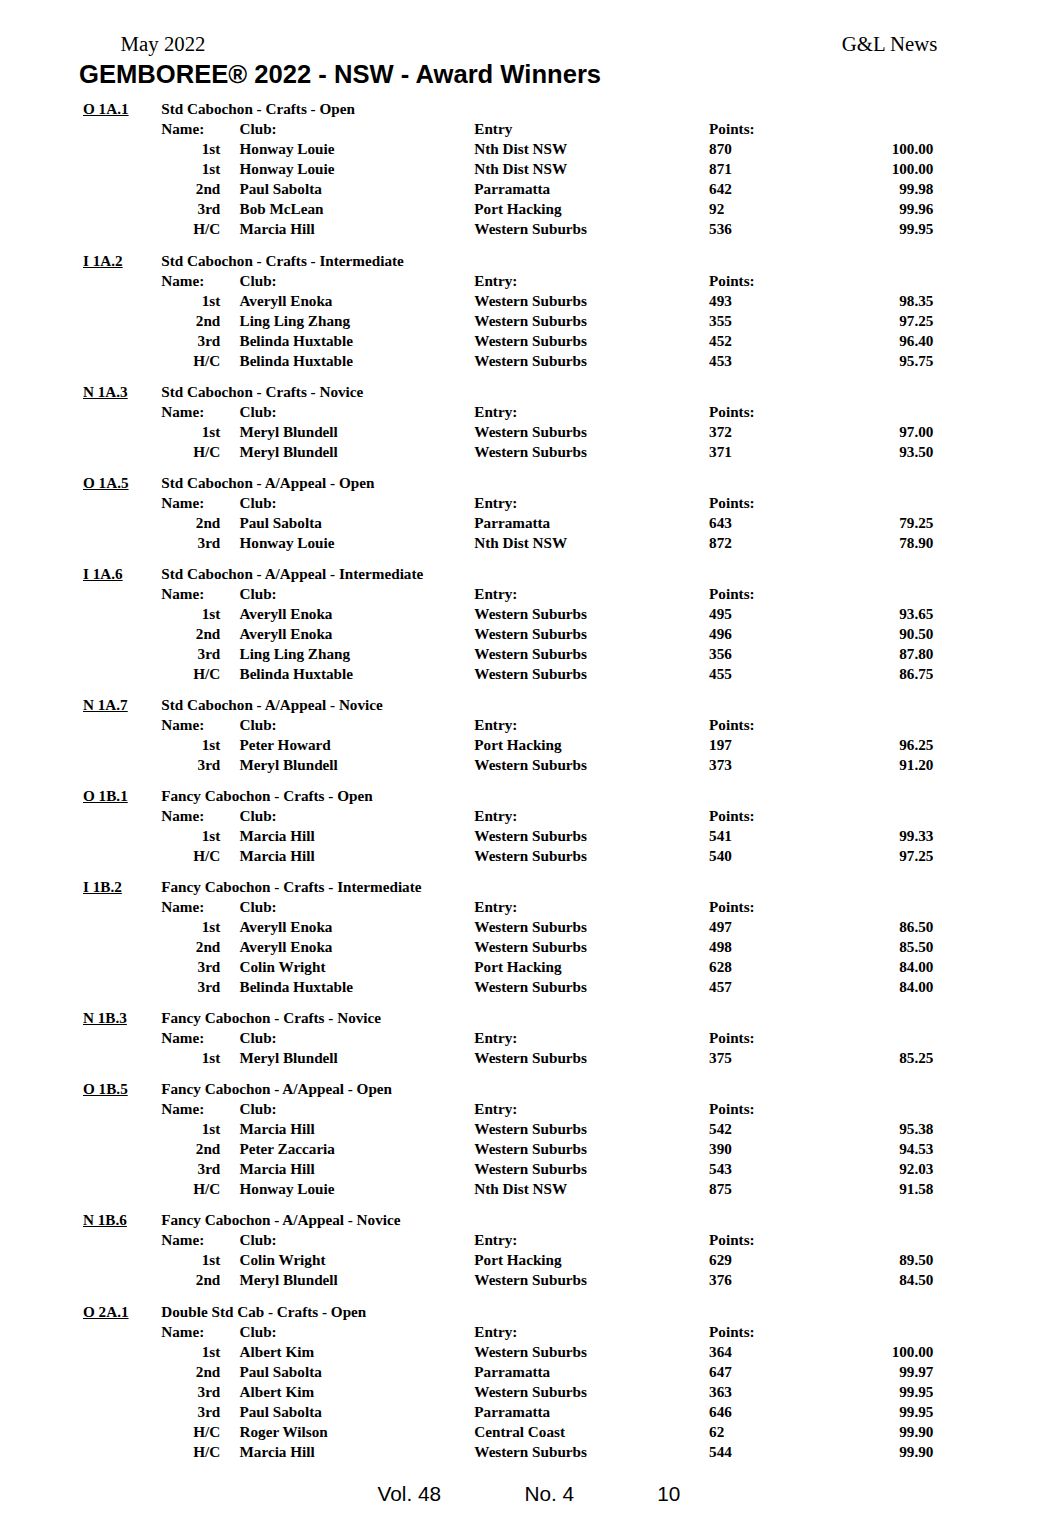May 2022 G&L News
GEMBOREE® 2022 - NSW - Award Winners
| O 1A.1 | Std Cabochon - Crafts - Open |
| | Name: | Club: | Entry | Points: | |
| | 1st | Honway Louie | Nth Dist NSW | 870 | 100.00 |
| | 1st | Honway Louie | Nth Dist NSW | 871 | 100.00 |
| | 2nd | Paul Sabolta | Parramatta | 642 | 99.98 |
| | 3rd | Bob McLean | Port Hacking | 92 | 99.96 |
| | H/C | Marcia Hill | Western Suburbs | 536 | 99.95 |
| I 1A.2 | Std Cabochon - Crafts - Intermediate |
| | Name: | Club: | Entry: | Points: | |
| | 1st | Averyll Enoka | Western Suburbs | 493 | 98.35 |
| | 2nd | Ling Ling Zhang | Western Suburbs | 355 | 97.25 |
| | 3rd | Belinda Huxtable | Western Suburbs | 452 | 96.40 |
| | H/C | Belinda Huxtable | Western Suburbs | 453 | 95.75 |
| N 1A.3 | Std Cabochon - Crafts - Novice |
| | Name: | Club: | Entry: | Points: | |
| | 1st | Meryl Blundell | Western Suburbs | 372 | 97.00 |
| | H/C | Meryl Blundell | Western Suburbs | 371 | 93.50 |
| O 1A.5 | Std Cabochon - A/Appeal - Open |
| | Name: | Club: | Entry: | Points: | |
| | 2nd | Paul Sabolta | Parramatta | 643 | 79.25 |
| | 3rd | Honway Louie | Nth Dist NSW | 872 | 78.90 |
| I 1A.6 | Std Cabochon - A/Appeal - Intermediate |
| | Name: | Club: | Entry: | Points: | |
| | 1st | Averyll Enoka | Western Suburbs | 495 | 93.65 |
| | 2nd | Averyll Enoka | Western Suburbs | 496 | 90.50 |
| | 3rd | Ling Ling Zhang | Western Suburbs | 356 | 87.80 |
| | H/C | Belinda Huxtable | Western Suburbs | 455 | 86.75 |
| N 1A.7 | Std Cabochon - A/Appeal - Novice |
| | Name: | Club: | Entry: | Points: | |
| | 1st | Peter Howard | Port Hacking | 197 | 96.25 |
| | 3rd | Meryl Blundell | Western Suburbs | 373 | 91.20 |
| O 1B.1 | Fancy Cabochon - Crafts - Open |
| | Name: | Club: | Entry: | Points: | |
| | 1st | Marcia Hill | Western Suburbs | 541 | 99.33 |
| | H/C | Marcia Hill | Western Suburbs | 540 | 97.25 |
| I 1B.2 | Fancy Cabochon - Crafts - Intermediate |
| | Name: | Club: | Entry: | Points: | |
| | 1st | Averyll Enoka | Western Suburbs | 497 | 86.50 |
| | 2nd | Averyll Enoka | Western Suburbs | 498 | 85.50 |
| | 3rd | Colin Wright | Port Hacking | 628 | 84.00 |
| | 3rd | Belinda Huxtable | Western Suburbs | 457 | 84.00 |
| N 1B.3 | Fancy Cabochon - Crafts - Novice |
| | Name: | Club: | Entry: | Points: | |
| | 1st | Meryl Blundell | Western Suburbs | 375 | 85.25 |
| O 1B.5 | Fancy Cabochon - A/Appeal - Open |
| | Name: | Club: | Entry: | Points: | |
| | 1st | Marcia Hill | Western Suburbs | 542 | 95.38 |
| | 2nd | Peter Zaccaria | Western Suburbs | 390 | 94.53 |
| | 3rd | Marcia Hill | Western Suburbs | 543 | 92.03 |
| | H/C | Honway Louie | Nth Dist NSW | 875 | 91.58 |
| N 1B.6 | Fancy Cabochon - A/Appeal - Novice |
| | Name: | Club: | Entry: | Points: | |
| | 1st | Colin Wright | Port Hacking | 629 | 89.50 |
| | 2nd | Meryl Blundell | Western Suburbs | 376 | 84.50 |
| O 2A.1 | Double Std Cab - Crafts - Open |
| | Name: | Club: | Entry: | Points: | |
| | 1st | Albert Kim | Western Suburbs | 364 | 100.00 |
| | 2nd | Paul Sabolta | Parramatta | 647 | 99.97 |
| | 3rd | Albert Kim | Western Suburbs | 363 | 99.95 |
| | 3rd | Paul Sabolta | Parramatta | 646 | 99.95 |
| | H/C | Roger Wilson | Central Coast | 62 | 99.90 |
| | H/C | Marcia Hill | Western Suburbs | 544 | 99.90 |
Vol. 48 No. 4 10